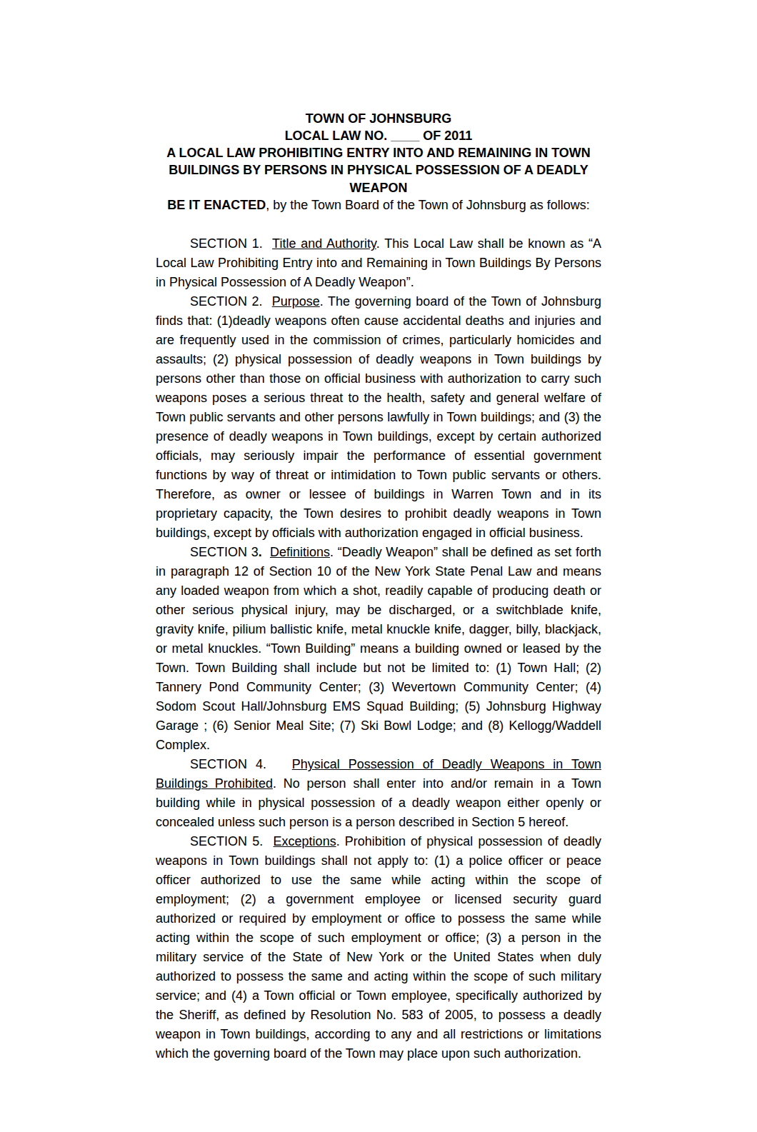TOWN OF JOHNSBURG LOCAL LAW NO. ____ OF 2011 A LOCAL LAW PROHIBITING ENTRY INTO AND REMAINING IN TOWN BUILDINGS BY PERSONS IN PHYSICAL POSSESSION OF A DEADLY WEAPON
BE IT ENACTED, by the Town Board of the Town of Johnsburg as follows:
SECTION 1. Title and Authority. This Local Law shall be known as “A Local Law Prohibiting Entry into and Remaining in Town Buildings By Persons in Physical Possession of A Deadly Weapon”.
SECTION 2. Purpose. The governing board of the Town of Johnsburg finds that: (1)deadly weapons often cause accidental deaths and injuries and are frequently used in the commission of crimes, particularly homicides and assaults; (2) physical possession of deadly weapons in Town buildings by persons other than those on official business with authorization to carry such weapons poses a serious threat to the health, safety and general welfare of Town public servants and other persons lawfully in Town buildings; and (3) the presence of deadly weapons in Town buildings, except by certain authorized officials, may seriously impair the performance of essential government functions by way of threat or intimidation to Town public servants or others. Therefore, as owner or lessee of buildings in Warren Town and in its proprietary capacity, the Town desires to prohibit deadly weapons in Town buildings, except by officials with authorization engaged in official business.
SECTION 3. Definitions. “Deadly Weapon” shall be defined as set forth in paragraph 12 of Section 10 of the New York State Penal Law and means any loaded weapon from which a shot, readily capable of producing death or other serious physical injury, may be discharged, or a switchblade knife, gravity knife, pilium ballistic knife, metal knuckle knife, dagger, billy, blackjack, or metal knuckles. “Town Building” means a building owned or leased by the Town. Town Building shall include but not be limited to: (1) Town Hall; (2) Tannery Pond Community Center; (3) Wevertown Community Center; (4) Sodom Scout Hall/Johnsburg EMS Squad Building; (5) Johnsburg Highway Garage ; (6) Senior Meal Site; (7) Ski Bowl Lodge; and (8) Kellogg/Waddell Complex.
SECTION 4. Physical Possession of Deadly Weapons in Town Buildings Prohibited. No person shall enter into and/or remain in a Town building while in physical possession of a deadly weapon either openly or concealed unless such person is a person described in Section 5 hereof.
SECTION 5. Exceptions. Prohibition of physical possession of deadly weapons in Town buildings shall not apply to: (1) a police officer or peace officer authorized to use the same while acting within the scope of employment; (2) a government employee or licensed security guard authorized or required by employment or office to possess the same while acting within the scope of such employment or office; (3) a person in the military service of the State of New York or the United States when duly authorized to possess the same and acting within the scope of such military service; and (4) a Town official or Town employee, specifically authorized by the Sheriff, as defined by Resolution No. 583 of 2005, to possess a deadly weapon in Town buildings, according to any and all restrictions or limitations which the governing board of the Town may place upon such authorization.